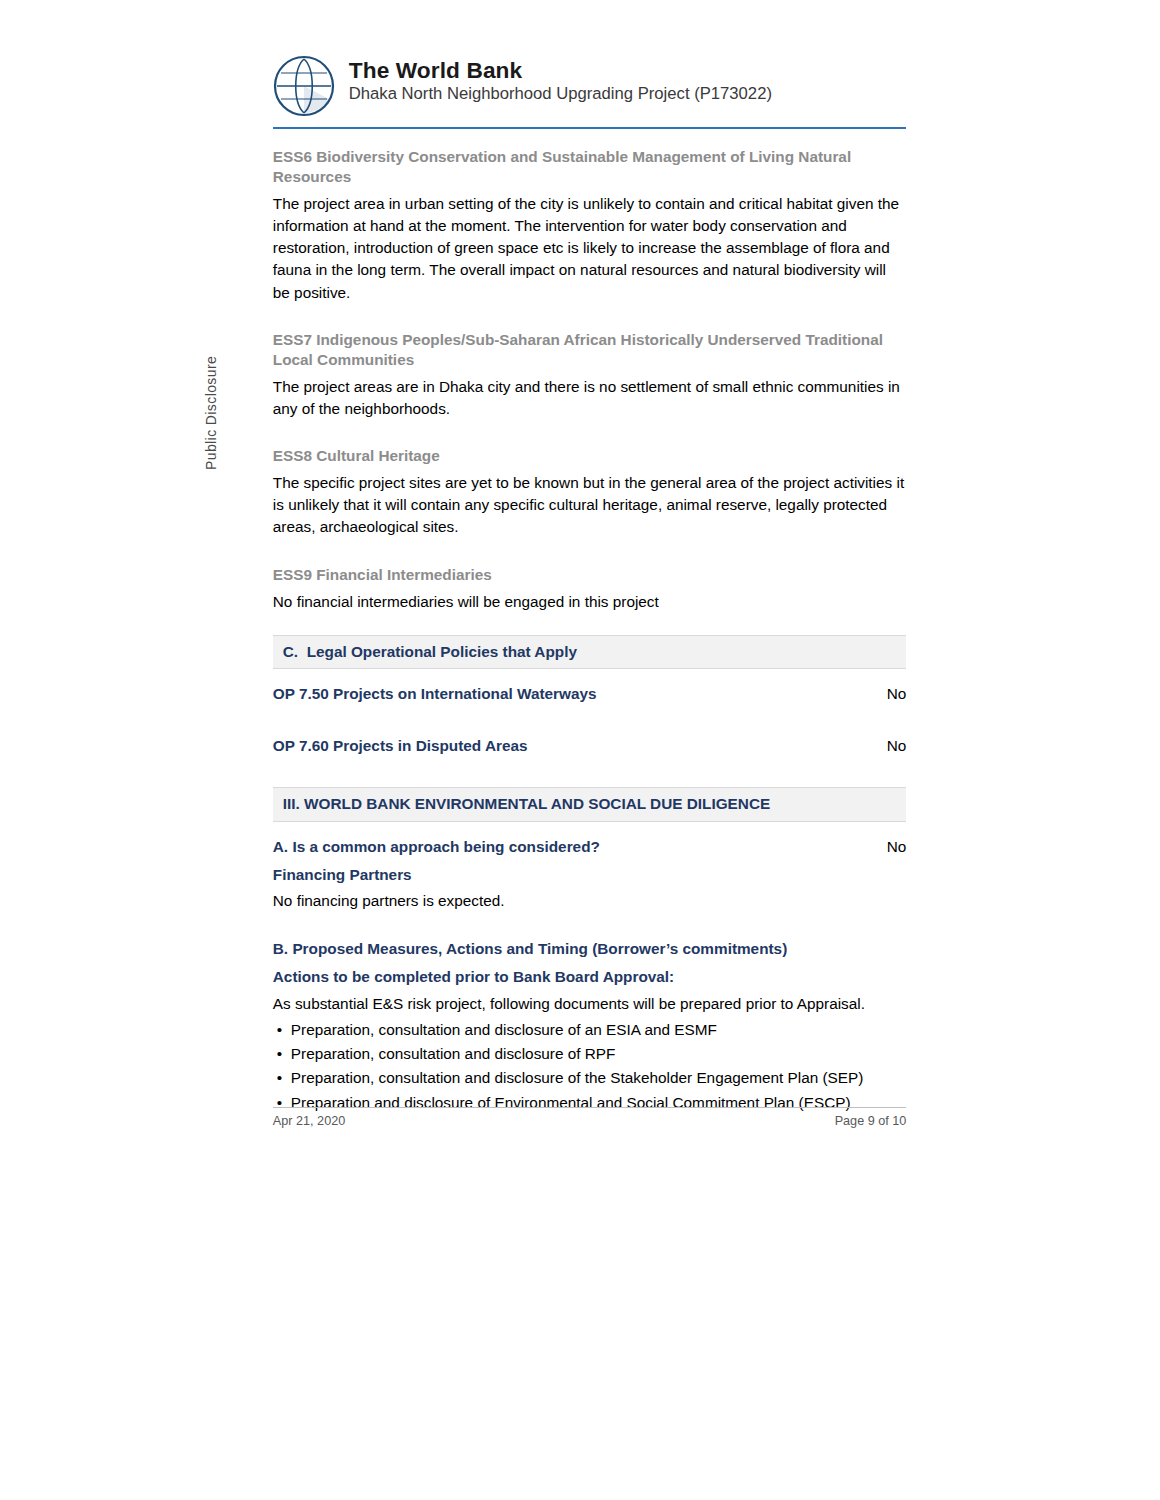The World Bank
Dhaka North Neighborhood Upgrading Project (P173022)
Public Disclosure
ESS6 Biodiversity Conservation and Sustainable Management of Living Natural Resources
The project area in urban setting of the city is unlikely to contain and critical habitat given the information at hand at the moment. The intervention for water body conservation and restoration, introduction of green space etc is likely to increase the assemblage of flora and fauna in the long term. The overall impact on natural resources and natural biodiversity will be positive.
ESS7 Indigenous Peoples/Sub-Saharan African Historically Underserved Traditional Local Communities
The project areas are in Dhaka city and there is no settlement of small ethnic communities in any of the neighborhoods.
ESS8 Cultural Heritage
The specific project sites are yet to be known but in the general area of the project activities it is unlikely that it will contain any specific cultural heritage, animal reserve, legally protected areas, archaeological sites.
ESS9 Financial Intermediaries
No financial intermediaries will be engaged in this project
C. Legal Operational Policies that Apply
OP 7.50 Projects on International Waterways No
OP 7.60 Projects in Disputed Areas No
III. WORLD BANK ENVIRONMENTAL AND SOCIAL DUE DILIGENCE
A. Is a common approach being considered? No
Financing Partners
No financing partners is expected.
B. Proposed Measures, Actions and Timing (Borrower’s commitments)
Actions to be completed prior to Bank Board Approval:
As substantial E&S risk project, following documents will be prepared prior to Appraisal.
Preparation, consultation and disclosure of an ESIA and ESMF
Preparation, consultation and disclosure of RPF
Preparation, consultation and disclosure of the Stakeholder Engagement Plan (SEP)
Preparation and disclosure of Environmental and Social Commitment Plan (ESCP)
Apr 21, 2020 Page 9 of 10